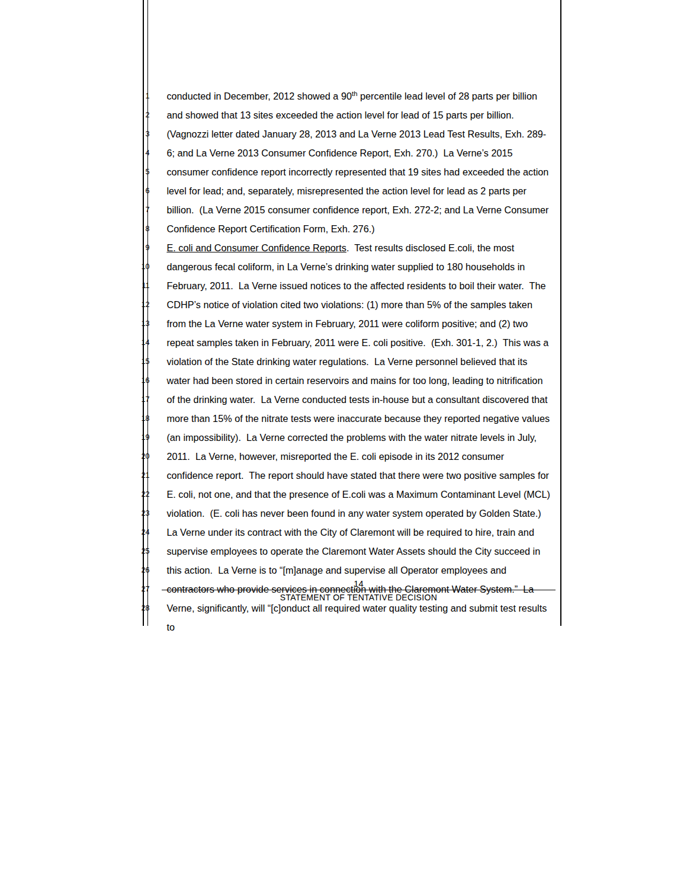1
2
3
4
5
6
7
8
9
10
11
12
13
14
15
16
17
18
19
20
21
22
23
24
25
26
27
28
conducted in December, 2012 showed a 90th percentile lead level of 28 parts per billion and showed that 13 sites exceeded the action level for lead of 15 parts per billion. (Vagnozzi letter dated January 28, 2013 and La Verne 2013 Lead Test Results, Exh. 289-6; and La Verne 2013 Consumer Confidence Report, Exh. 270.) La Verne’s 2015 consumer confidence report incorrectly represented that 19 sites had exceeded the action level for lead; and, separately, misrepresented the action level for lead as 2 parts per billion. (La Verne 2015 consumer confidence report, Exh. 272-2; and La Verne Consumer Confidence Report Certification Form, Exh. 276.)
E. coli and Consumer Confidence Reports. Test results disclosed E.coli, the most dangerous fecal coliform, in La Verne’s drinking water supplied to 180 households in February, 2011. La Verne issued notices to the affected residents to boil their water. The CDHP’s notice of violation cited two violations: (1) more than 5% of the samples taken from the La Verne water system in February, 2011 were coliform positive; and (2) two repeat samples taken in February, 2011 were E. coli positive. (Exh. 301-1, 2.) This was a violation of the State drinking water regulations. La Verne personnel believed that its water had been stored in certain reservoirs and mains for too long, leading to nitrification of the drinking water. La Verne conducted tests in-house but a consultant discovered that more than 15% of the nitrate tests were inaccurate because they reported negative values (an impossibility). La Verne corrected the problems with the water nitrate levels in July, 2011. La Verne, however, misreported the E. coli episode in its 2012 consumer confidence report. The report should have stated that there were two positive samples for E. coli, not one, and that the presence of E.coli was a Maximum Contaminant Level (MCL) violation. (E. coli has never been found in any water system operated by Golden State.)
La Verne under its contract with the City of Claremont will be required to hire, train and supervise employees to operate the Claremont Water Assets should the City succeed in this action. La Verne is to “[m]anage and supervise all Operator employees and contractors who provide services in connection with the Claremont Water System.” La Verne, significantly, will “[c]onduct all required water quality testing and submit test results to
14
STATEMENT OF TENTATIVE DECISION